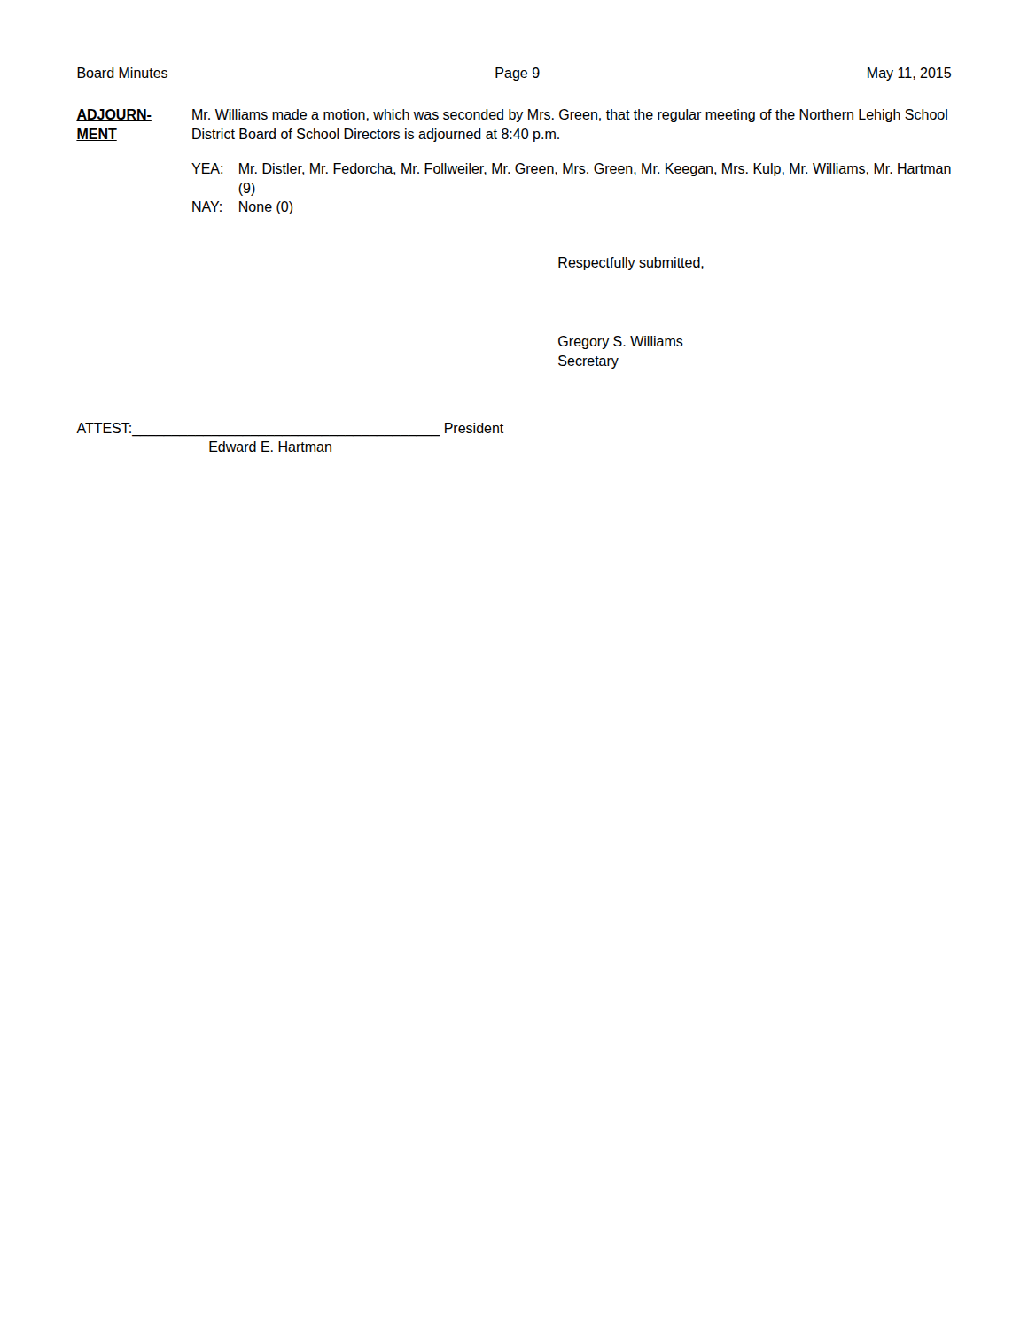Board Minutes
Page 9
May 11, 2015
ADJOURN-
MENT
Mr. Williams made a motion, which was seconded by Mrs. Green, that the regular meeting of the Northern Lehigh School District Board of School Directors is adjourned at 8:40 p.m.
YEA:
Mr. Distler, Mr. Fedorcha, Mr. Follweiler, Mr. Green, Mrs. Green, Mr. Keegan, Mrs. Kulp, Mr. Williams, Mr. Hartman (9)
NAY:
None (0)
Respectfully submitted,
Gregory S. Williams
Secretary
ATTEST:_______________________________________ President
Edward E. Hartman